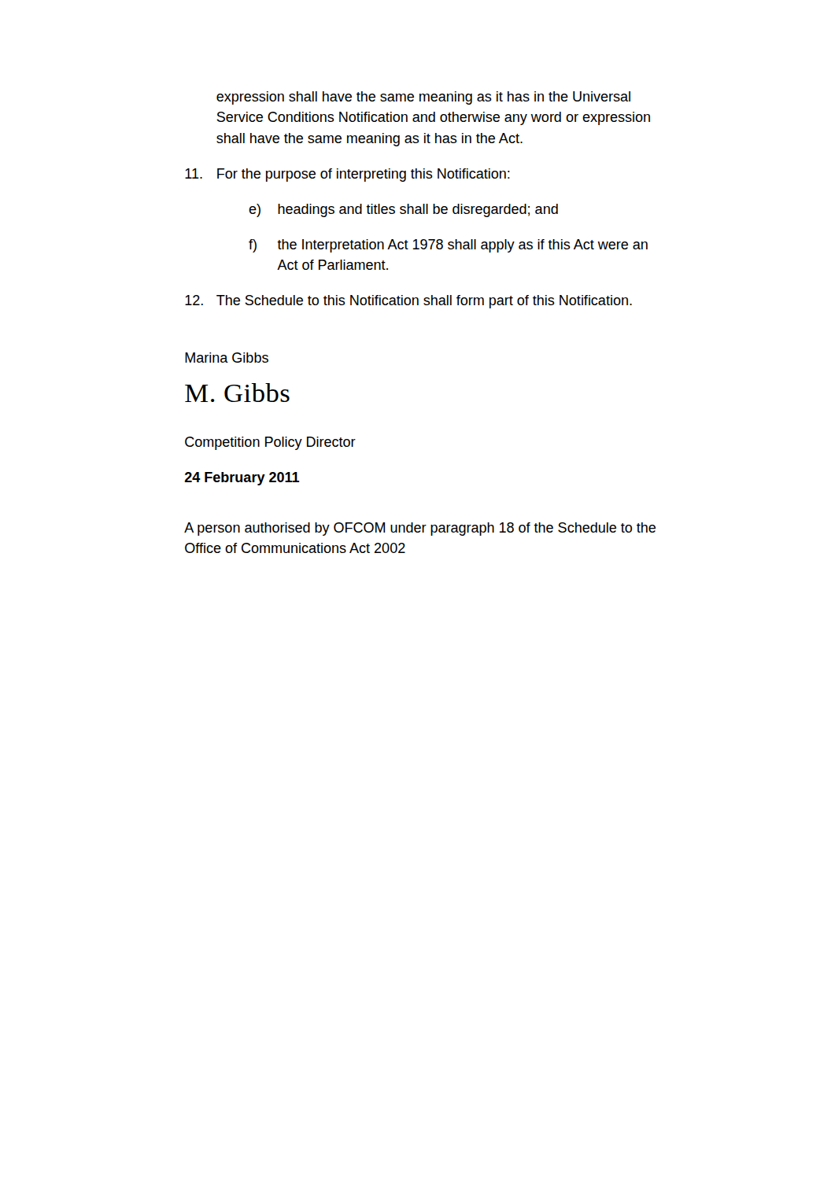expression shall have the same meaning as it has in the Universal Service Conditions Notification and otherwise any word or expression shall have the same meaning as it has in the Act.
11.
For the purpose of interpreting this Notification:
e)
headings and titles shall be disregarded; and
f)
the Interpretation Act 1978 shall apply as if this Act were an Act of Parliament.
12.
The Schedule to this Notification shall form part of this Notification.
Marina Gibbs
M. Gibbs
Competition Policy Director
24 February 2011
A person authorised by OFCOM under paragraph 18 of the Schedule to the Office of Communications Act 2002